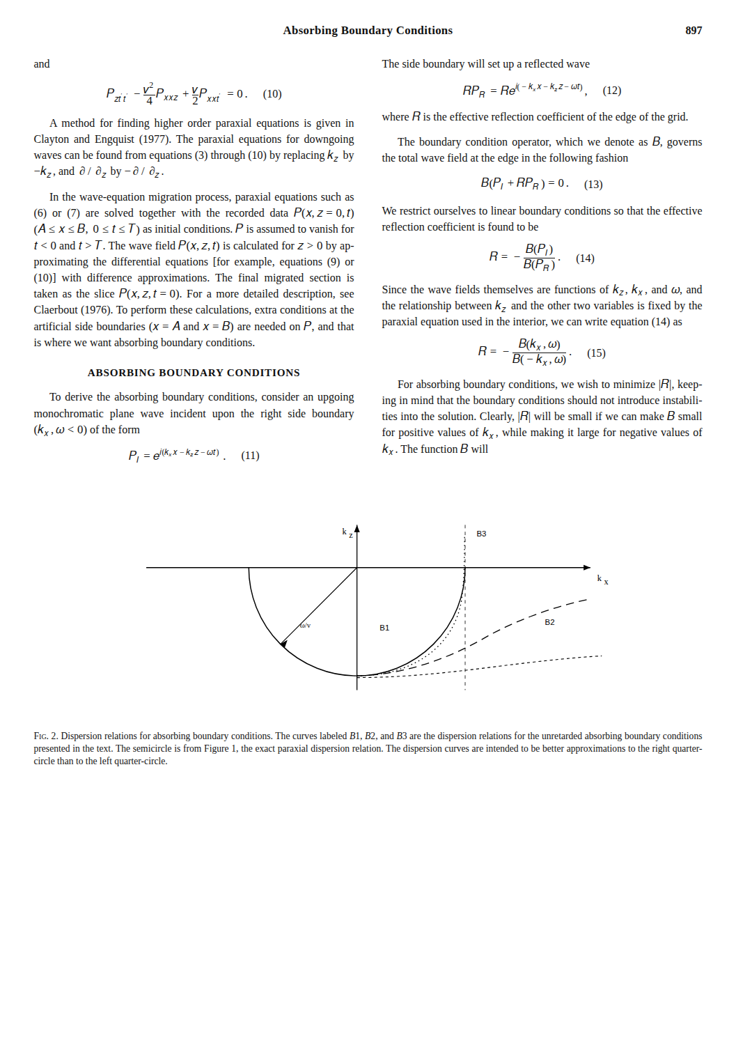Absorbing Boundary Conditions 897
and
Pzt′t′ − v24 Pxxz + v2 Pxxt′ = 0 .
(10)
A method for finding higher order paraxial equations is given in Clayton and Engquist (1977). The paraxial equations for downgoing waves can be found from equations (3) through (10) by replacing kz by −kz, and ∂/∂z by −∂/∂z.
In the wave-equation migration process, paraxial equations such as (6) or (7) are solved together with the recorded data P(x,z=0,t) (A≤x≤B, 0≤t≤T) as initial conditions. P is assumed to vanish for t<0 and t>T. The wave field P(x,z,t) is calculated for z>0 by approximating the differential equations [for example, equations (9) or (10)] with difference approximations. The final migrated section is taken as the slice P(x,z,t=0). For a more detailed description, see Claerbout (1976). To perform these calculations, extra conditions at the artificial side boundaries (x=A and x=B) are needed on P, and that is where we want absorbing boundary conditions.
ABSORBING BOUNDARY CONDITIONS
To derive the absorbing boundary conditions, consider an upgoing monochromatic plane wave incident upon the right side boundary (kx,ω<0) of the form
PI = ei(kxx−kzz−ωt) .
(11)
The side boundary will set up a reflected wave
R PR = R ei(−kxx−kzz−ωt) ,
(12)
where R is the effective reflection coefficient of the edge of the grid.
The boundary condition operator, which we denote as B, governs the total wave field at the edge in the following fashion
B ( PI + R PR ) = 0 .
(13)
We restrict ourselves to linear boundary conditions so that the effective reflection coefficient is found to be
R = − B(PI) B(PR) .
(14)
Since the wave fields themselves are functions of kz, kx, and ω, and the relationship between kz and the other two variables is fixed by the paraxial equation used in the interior, we can write equation (14) as
R = − B(kx,ω) B(−kx,ω) .
(15)
For absorbing boundary conditions, we wish to minimize |R|, keeping in mind that the boundary conditions should not introduce instabilities into the solution. Clearly, |R| will be small if we can make B small for positive values of kx, while making it large for negative values of kx. The function B will
k z k x ω/v B3 B1 B2
Fig. 2. Dispersion relations for absorbing boundary conditions. The curves labeled B1, B2, and B3 are the dispersion relations for the unretarded absorbing boundary conditions presented in the text. The semicircle is from Figure 1, the exact paraxial dispersion relation. The dispersion curves are intended to be better approximations to the right quarter-circle than to the left quarter-circle.